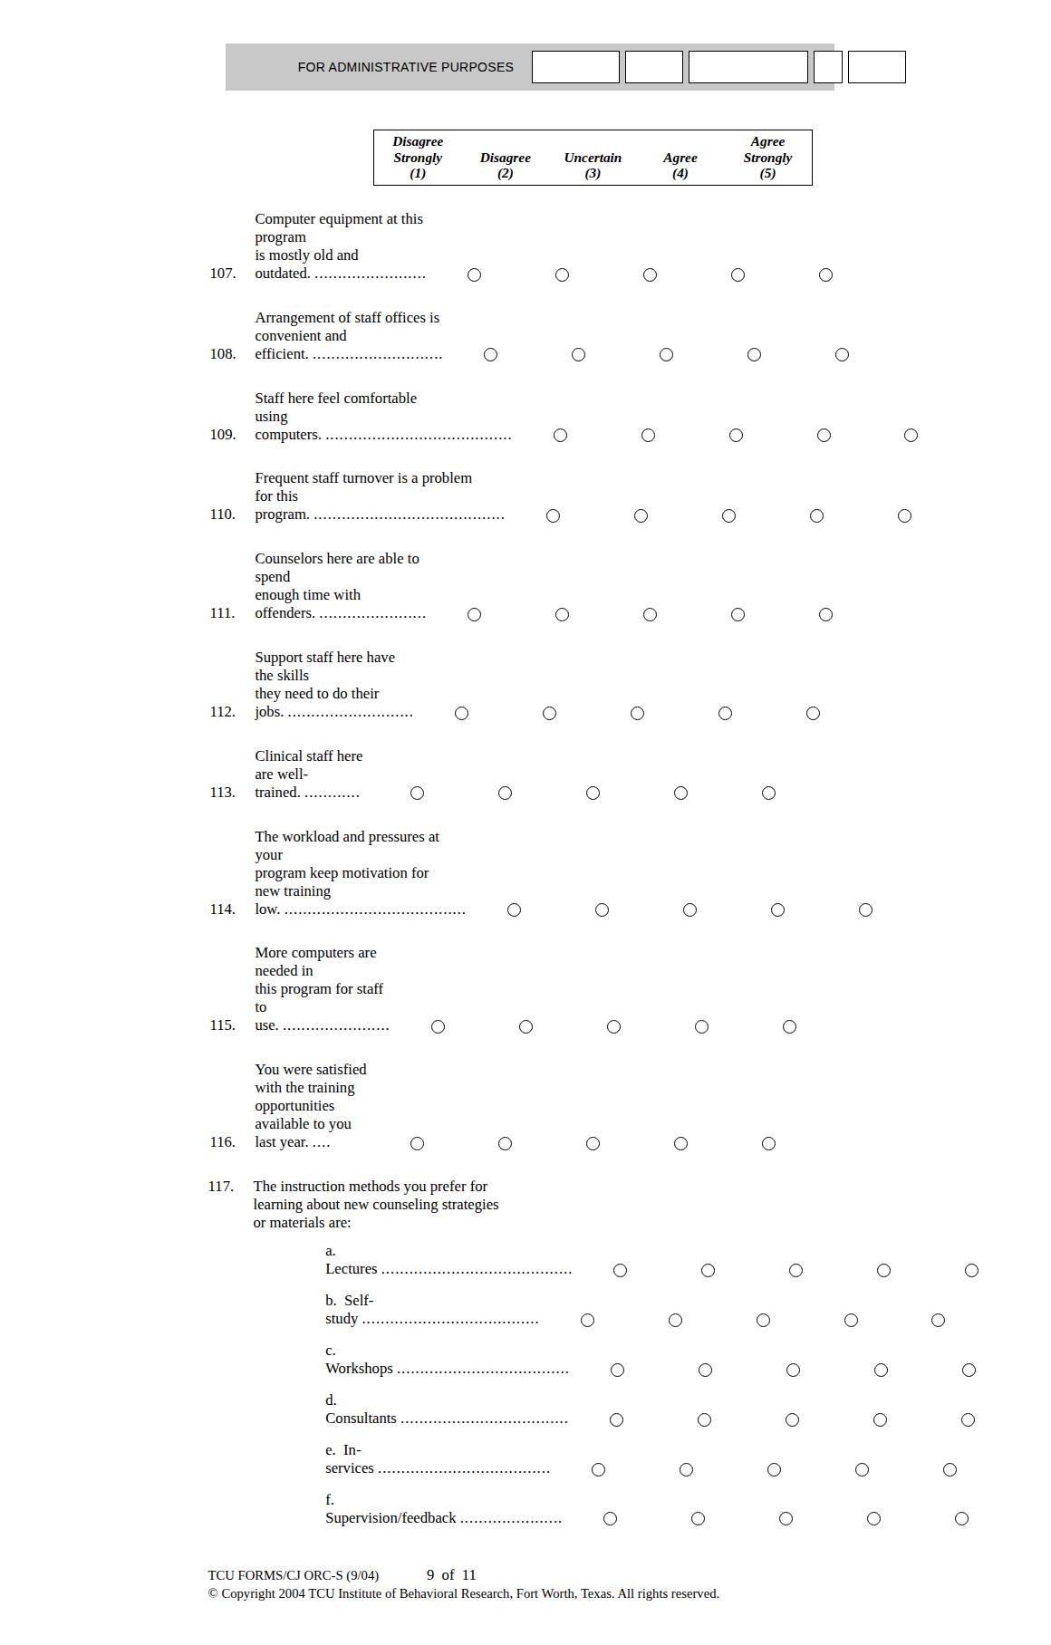FOR ADMINISTRATIVE PURPOSES
Disagree
Strongly
(1)
Disagree
(2)
Uncertain
(3)
Agree
(4)
Agree
Strongly
(5)
107.
Computer equipment at this program is mostly old and outdated. ........................
108.
Arrangement of staff offices is convenient and efficient. ............................
109.
Staff here feel comfortable using computers. ........................................
110.
Frequent staff turnover is a problem for this program. .........................................
111.
Counselors here are able to spend enough time with offenders. .......................
112.
Support staff here have the skills they need to do their jobs. ...........................
113.
Clinical staff here are well-trained. ............
114.
The workload and pressures at your program keep motivation for new training low. .......................................
115.
More computers are needed in this program for staff to use. .......................
116.
You were satisfied with the training opportunities available to you last year. ....
117.
The instruction methods you prefer for
learning about new counseling strategies
or materials are:
a. Lectures .........................................
b. Self-study ......................................
c. Workshops .....................................
d. Consultants ....................................
e. In-services .....................................
f. Supervision/feedback ......................
TCU FORMS/CJ ORC-S (9/04) 9 of 11
© Copyright 2004 TCU Institute of Behavioral Research, Fort Worth, Texas. All rights reserved.